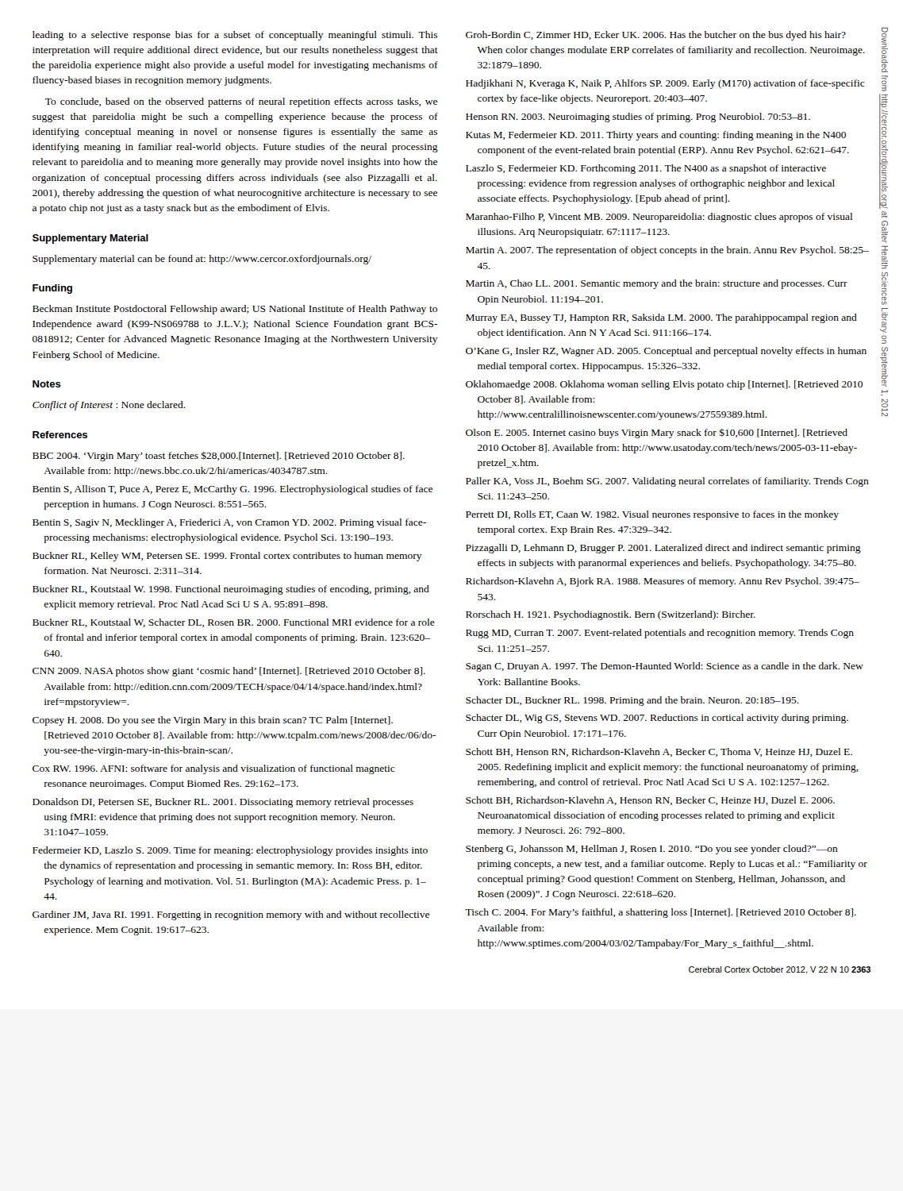Downloaded from http://cercor.oxfordjournals.org/ at Galter Health Sciences Library on September 1, 2012
leading to a selective response bias for a subset of conceptually meaningful stimuli. This interpretation will require additional direct evidence, but our results nonetheless suggest that the pareidolia experience might also provide a useful model for investigating mechanisms of fluency-based biases in recognition memory judgments.
To conclude, based on the observed patterns of neural repetition effects across tasks, we suggest that pareidolia might be such a compelling experience because the process of identifying conceptual meaning in novel or nonsense figures is essentially the same as identifying meaning in familiar real-world objects. Future studies of the neural processing relevant to pareidolia and to meaning more generally may provide novel insights into how the organization of conceptual processing differs across individuals (see also Pizzagalli et al. 2001), thereby addressing the question of what neurocognitive architecture is necessary to see a potato chip not just as a tasty snack but as the embodiment of Elvis.
Supplementary Material
Supplementary material can be found at: http://www.cercor.oxfordjournals.org/
Funding
Beckman Institute Postdoctoral Fellowship award; US National Institute of Health Pathway to Independence award (K99-NS069788 to J.L.V.); National Science Foundation grant BCS-0818912; Center for Advanced Magnetic Resonance Imaging at the Northwestern University Feinberg School of Medicine.
Notes
Conflict of Interest : None declared.
References
BBC 2004. ‘Virgin Mary’ toast fetches $28,000.[Internet]. [Retrieved 2010 October 8]. Available from: http://news.bbc.co.uk/2/hi/americas/4034787.stm.
Bentin S, Allison T, Puce A, Perez E, McCarthy G. 1996. Electrophysiological studies of face perception in humans. J Cogn Neurosci. 8:551–565.
Bentin S, Sagiv N, Mecklinger A, Friederici A, von Cramon YD. 2002. Priming visual face-processing mechanisms: electrophysiological evidence. Psychol Sci. 13:190–193.
Buckner RL, Kelley WM, Petersen SE. 1999. Frontal cortex contributes to human memory formation. Nat Neurosci. 2:311–314.
Buckner RL, Koutstaal W. 1998. Functional neuroimaging studies of encoding, priming, and explicit memory retrieval. Proc Natl Acad Sci U S A. 95:891–898.
Buckner RL, Koutstaal W, Schacter DL, Rosen BR. 2000. Functional MRI evidence for a role of frontal and inferior temporal cortex in amodal components of priming. Brain. 123:620–640.
CNN 2009. NASA photos show giant ‘cosmic hand’ [Internet]. [Retrieved 2010 October 8]. Available from: http://edition.cnn.com/2009/TECH/space/04/14/space.hand/index.html?iref=mpstoryview=.
Copsey H. 2008. Do you see the Virgin Mary in this brain scan? TC Palm [Internet]. [Retrieved 2010 October 8]. Available from: http://www.tcpalm.com/news/2008/dec/06/do-you-see-the-virgin-mary-in-this-brain-scan/.
Cox RW. 1996. AFNI: software for analysis and visualization of functional magnetic resonance neuroimages. Comput Biomed Res. 29:162–173.
Donaldson DI, Petersen SE, Buckner RL. 2001. Dissociating memory retrieval processes using fMRI: evidence that priming does not support recognition memory. Neuron. 31:1047–1059.
Federmeier KD, Laszlo S. 2009. Time for meaning: electrophysiology provides insights into the dynamics of representation and processing in semantic memory. In: Ross BH, editor. Psychology of learning and motivation. Vol. 51. Burlington (MA): Academic Press. p. 1–44.
Gardiner JM, Java RI. 1991. Forgetting in recognition memory with and without recollective experience. Mem Cognit. 19:617–623.
Groh-Bordin C, Zimmer HD, Ecker UK. 2006. Has the butcher on the bus dyed his hair? When color changes modulate ERP correlates of familiarity and recollection. Neuroimage. 32:1879–1890.
Hadjikhani N, Kveraga K, Naik P, Ahlfors SP. 2009. Early (M170) activation of face-specific cortex by face-like objects. Neuroreport. 20:403–407.
Henson RN. 2003. Neuroimaging studies of priming. Prog Neurobiol. 70:53–81.
Kutas M, Federmeier KD. 2011. Thirty years and counting: finding meaning in the N400 component of the event-related brain potential (ERP). Annu Rev Psychol. 62:621–647.
Laszlo S, Federmeier KD. Forthcoming 2011. The N400 as a snapshot of interactive processing: evidence from regression analyses of orthographic neighbor and lexical associate effects. Psychophysiology. [Epub ahead of print].
Maranhao-Filho P, Vincent MB. 2009. Neuropareidolia: diagnostic clues apropos of visual illusions. Arq Neuropsiquiatr. 67:1117–1123.
Martin A. 2007. The representation of object concepts in the brain. Annu Rev Psychol. 58:25–45.
Martin A, Chao LL. 2001. Semantic memory and the brain: structure and processes. Curr Opin Neurobiol. 11:194–201.
Murray EA, Bussey TJ, Hampton RR, Saksida LM. 2000. The parahippocampal region and object identification. Ann N Y Acad Sci. 911:166–174.
O’Kane G, Insler RZ, Wagner AD. 2005. Conceptual and perceptual novelty effects in human medial temporal cortex. Hippocampus. 15:326–332.
Oklahomaedge 2008. Oklahoma woman selling Elvis potato chip [Internet]. [Retrieved 2010 October 8]. Available from: http://www.centralillinoisnewscenter.com/younews/27559389.html.
Olson E. 2005. Internet casino buys Virgin Mary snack for $10,600 [Internet]. [Retrieved 2010 October 8]. Available from: http://www.usatoday.com/tech/news/2005-03-11-ebay-pretzel_x.htm.
Paller KA, Voss JL, Boehm SG. 2007. Validating neural correlates of familiarity. Trends Cogn Sci. 11:243–250.
Perrett DI, Rolls ET, Caan W. 1982. Visual neurones responsive to faces in the monkey temporal cortex. Exp Brain Res. 47:329–342.
Pizzagalli D, Lehmann D, Brugger P. 2001. Lateralized direct and indirect semantic priming effects in subjects with paranormal experiences and beliefs. Psychopathology. 34:75–80.
Richardson-Klavehn A, Bjork RA. 1988. Measures of memory. Annu Rev Psychol. 39:475–543.
Rorschach H. 1921. Psychodiagnostik. Bern (Switzerland): Bircher.
Rugg MD, Curran T. 2007. Event-related potentials and recognition memory. Trends Cogn Sci. 11:251–257.
Sagan C, Druyan A. 1997. The Demon-Haunted World: Science as a candle in the dark. New York: Ballantine Books.
Schacter DL, Buckner RL. 1998. Priming and the brain. Neuron. 20:185–195.
Schacter DL, Wig GS, Stevens WD. 2007. Reductions in cortical activity during priming. Curr Opin Neurobiol. 17:171–176.
Schott BH, Henson RN, Richardson-Klavehn A, Becker C, Thoma V, Heinze HJ, Duzel E. 2005. Redefining implicit and explicit memory: the functional neuroanatomy of priming, remembering, and control of retrieval. Proc Natl Acad Sci U S A. 102:1257–1262.
Schott BH, Richardson-Klavehn A, Henson RN, Becker C, Heinze HJ, Duzel E. 2006. Neuroanatomical dissociation of encoding processes related to priming and explicit memory. J Neurosci. 26: 792–800.
Stenberg G, Johansson M, Hellman J, Rosen I. 2010. “Do you see yonder cloud?”—on priming concepts, a new test, and a familiar outcome. Reply to Lucas et al.: “Familiarity or conceptual priming? Good question! Comment on Stenberg, Hellman, Johansson, and Rosen (2009)”. J Cogn Neurosci. 22:618–620.
Tisch C. 2004. For Mary’s faithful, a shattering loss [Internet]. [Retrieved 2010 October 8]. Available from: http://www.sptimes.com/2004/03/02/Tampabay/For_Mary_s_faithful__.shtml.
Cerebral Cortex October 2012, V 22 N 10 2363